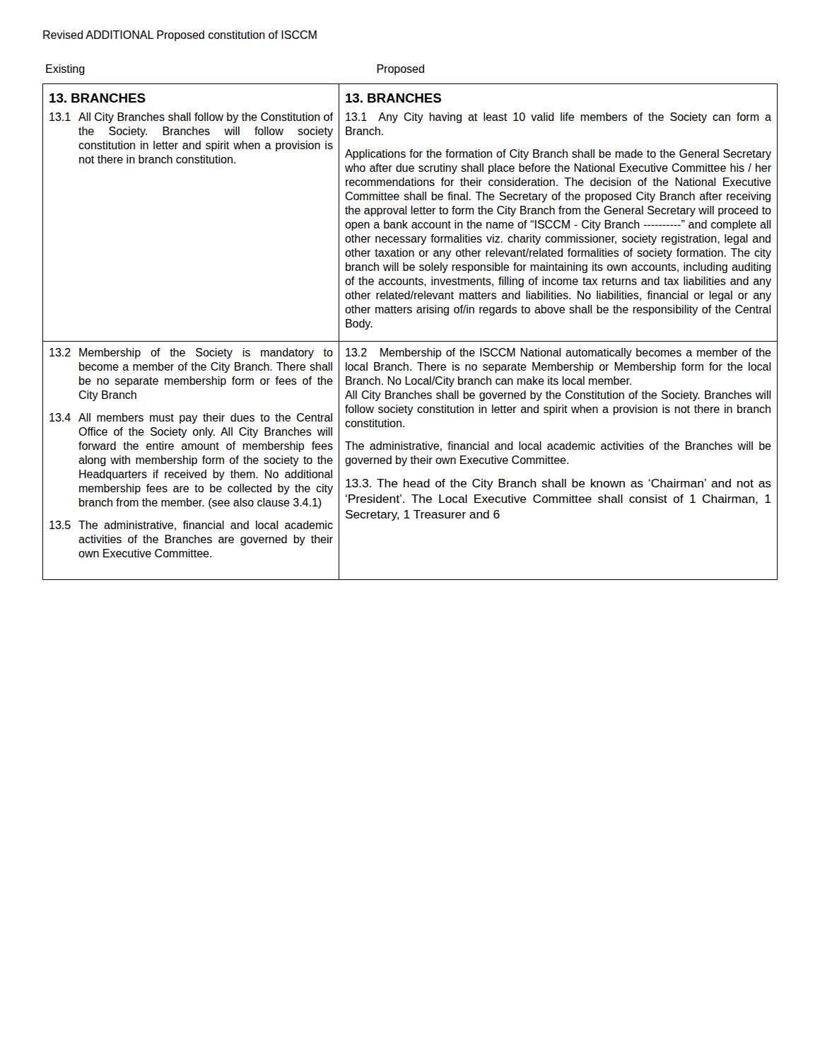Revised ADDITIONAL Proposed constitution of ISCCM
Existing
Proposed
| 13. BRANCHES 13.1 All City Branches shall follow by the Constitution of the Society. Branches will follow society constitution in letter and spirit when a provision is not there in branch constitution. | 13. BRANCHES 13.1 Any City having at least 10 valid life members of the Society can form a Branch. Applications for the formation of City Branch shall be made to the General Secretary who after due scrutiny shall place before the National Executive Committee his / her recommendations for their consideration. The decision of the National Executive Committee shall be final. The Secretary of the proposed City Branch after receiving the approval letter to form the City Branch from the General Secretary will proceed to open a bank account in the name of “ISCCM - City Branch ----------” and complete all other necessary formalities viz. charity commissioner, society registration, legal and other taxation or any other relevant/related formalities of society formation. The city branch will be solely responsible for maintaining its own accounts, including auditing of the accounts, investments, filling of income tax returns and tax liabilities and any other related/relevant matters and liabilities. No liabilities, financial or legal or any other matters arising of/in regards to above shall be the responsibility of the Central Body. |
| 13.2 Membership of the Society is mandatory to become a member of the City Branch. There shall be no separate membership form or fees of the City Branch 13.4 All members must pay their dues to the Central Office of the Society only. All City Branches will forward the entire amount of membership fees along with membership form of the society to the Headquarters if received by them. No additional membership fees are to be collected by the city branch from the member. (see also clause 3.4.1) 13.5 The administrative, financial and local academic activities of the Branches are governed by their own Executive Committee. | 13.2 Membership of the ISCCM National automatically becomes a member of the local Branch. There is no separate Membership or Membership form for the local Branch. No Local/City branch can make its local member. All City Branches shall be governed by the Constitution of the Society. Branches will follow society constitution in letter and spirit when a provision is not there in branch constitution. The administrative, financial and local academic activities of the Branches will be governed by their own Executive Committee. 13.3. The head of the City Branch shall be known as ‘Chairman’ and not as ‘President’. The Local Executive Committee shall consist of 1 Chairman, 1 Secretary, 1 Treasurer and 6 |